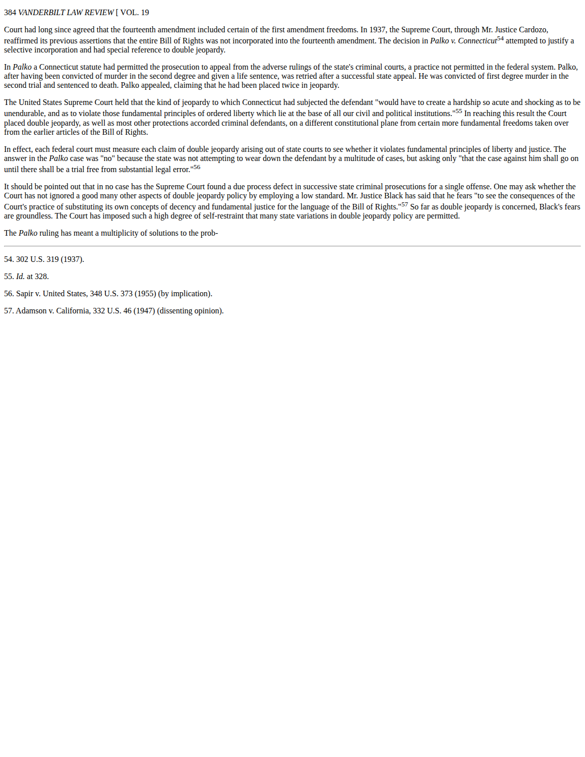384 VANDERBILT LAW REVIEW [ VOL. 19
Court had long since agreed that the fourteenth amendment included certain of the first amendment freedoms. In 1937, the Supreme Court, through Mr. Justice Cardozo, reaffirmed its previous assertions that the entire Bill of Rights was not incorporated into the fourteenth amendment. The decision in Palko v. Connecticut54 attempted to justify a selective incorporation and had special reference to double jeopardy.
In Palko a Connecticut statute had permitted the prosecution to appeal from the adverse rulings of the state's criminal courts, a practice not permitted in the federal system. Palko, after having been convicted of murder in the second degree and given a life sentence, was retried after a successful state appeal. He was convicted of first degree murder in the second trial and sentenced to death. Palko appealed, claiming that he had been placed twice in jeopardy.
The United States Supreme Court held that the kind of jeopardy to which Connecticut had subjected the defendant "would have to create a hardship so acute and shocking as to be unendurable, and as to violate those fundamental principles of ordered liberty which lie at the base of all our civil and political institutions."55 In reaching this result the Court placed double jeopardy, as well as most other protections accorded criminal defendants, on a different constitutional plane from certain more fundamental freedoms taken over from the earlier articles of the Bill of Rights.
In effect, each federal court must measure each claim of double jeopardy arising out of state courts to see whether it violates fundamental principles of liberty and justice. The answer in the Palko case was "no" because the state was not attempting to wear down the defendant by a multitude of cases, but asking only "that the case against him shall go on until there shall be a trial free from substantial legal error."56
It should be pointed out that in no case has the Supreme Court found a due process defect in successive state criminal prosecutions for a single offense. One may ask whether the Court has not ignored a good many other aspects of double jeopardy policy by employing a low standard. Mr. Justice Black has said that he fears "to see the consequences of the Court's practice of substituting its own concepts of decency and fundamental justice for the language of the Bill of Rights."57 So far as double jeopardy is concerned, Black's fears are groundless. The Court has imposed such a high degree of self-restraint that many state variations in double jeopardy policy are permitted.
The Palko ruling has meant a multiplicity of solutions to the prob-
54. 302 U.S. 319 (1937).
55. Id. at 328.
56. Sapir v. United States, 348 U.S. 373 (1955) (by implication).
57. Adamson v. California, 332 U.S. 46 (1947) (dissenting opinion).